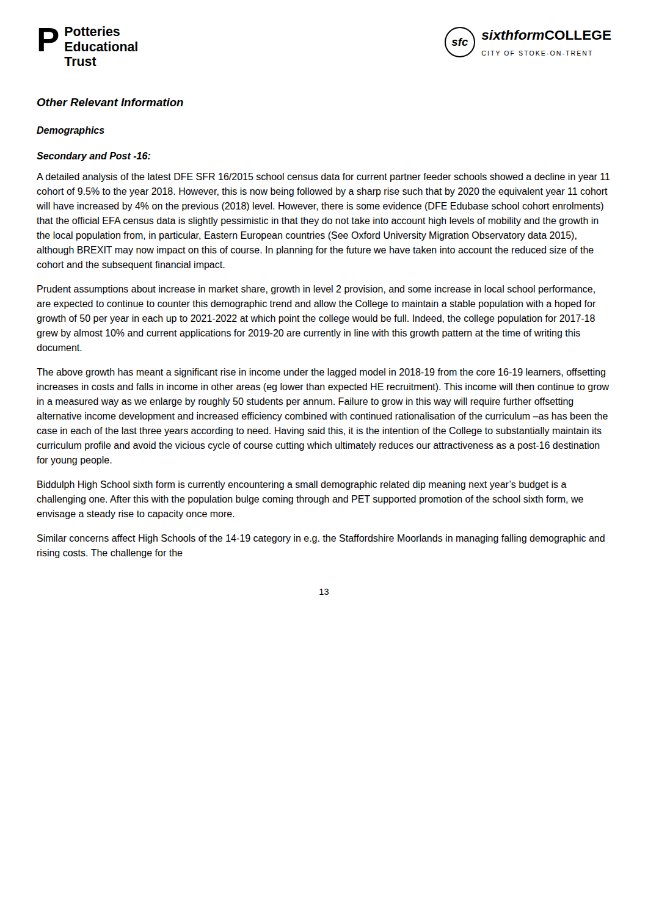P
Potteries
Educational
Trust
sfc sixthform COLLEGE
CITY OF STOKE-ON-TRENT
Other Relevant Information
Demographics
Secondary and Post -16:
A detailed analysis of the latest DFE SFR 16/2015 school census data for current partner feeder schools showed a decline in year 11 cohort of 9.5% to the year 2018. However, this is now being followed by a sharp rise such that by 2020 the equivalent year 11 cohort will have increased by 4% on the previous (2018) level. However, there is some evidence (DFE Edubase school cohort enrolments) that the official EFA census data is slightly pessimistic in that they do not take into account high levels of mobility and the growth in the local population from, in particular, Eastern European countries (See Oxford University Migration Observatory data 2015), although BREXIT may now impact on this of course. In planning for the future we have taken into account the reduced size of the cohort and the subsequent financial impact.
Prudent assumptions about increase in market share, growth in level 2 provision, and some increase in local school performance, are expected to continue to counter this demographic trend and allow the College to maintain a stable population with a hoped for growth of 50 per year in each up to 2021-2022 at which point the college would be full. Indeed, the college population for 2017-18 grew by almost 10% and current applications for 2019-20 are currently in line with this growth pattern at the time of writing this document.
The above growth has meant a significant rise in income under the lagged model in 2018-19 from the core 16-19 learners, offsetting increases in costs and falls in income in other areas (eg lower than expected HE recruitment). This income will then continue to grow in a measured way as we enlarge by roughly 50 students per annum. Failure to grow in this way will require further offsetting alternative income development and increased efficiency combined with continued rationalisation of the curriculum –as has been the case in each of the last three years according to need. Having said this, it is the intention of the College to substantially maintain its curriculum profile and avoid the vicious cycle of course cutting which ultimately reduces our attractiveness as a post-16 destination for young people.
Biddulph High School sixth form is currently encountering a small demographic related dip meaning next year’s budget is a challenging one. After this with the population bulge coming through and PET supported promotion of the school sixth form, we envisage a steady rise to capacity once more.
Similar concerns affect High Schools of the 14-19 category in e.g. the Staffordshire Moorlands in managing falling demographic and rising costs. The challenge for the
13